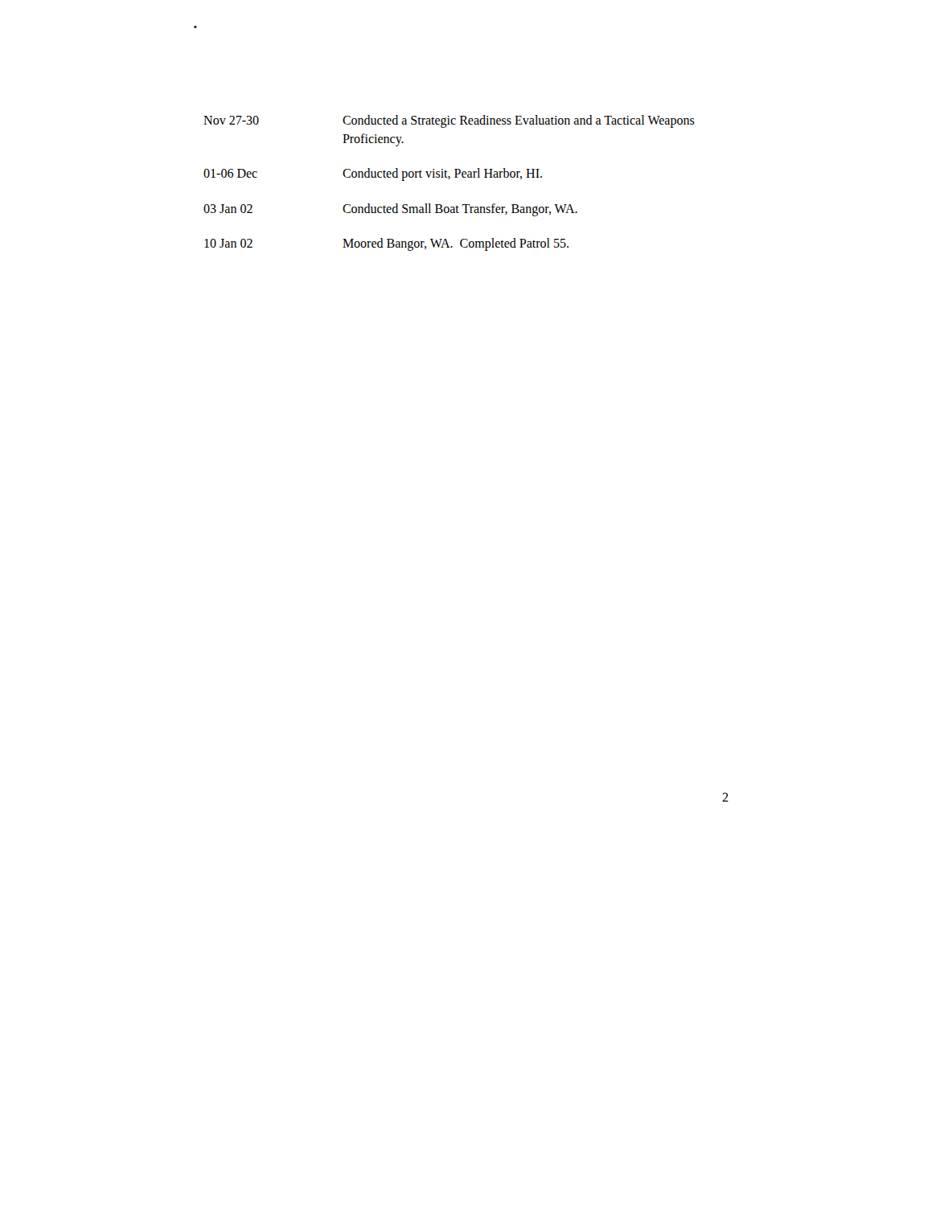•
| Nov 27-30 | Conducted a Strategic Readiness Evaluation and a Tactical Weapons Proficiency. |
| 01-06 Dec | Conducted port visit, Pearl Harbor, HI. |
| 03 Jan 02 | Conducted Small Boat Transfer, Bangor, WA. |
| 10 Jan 02 | Moored Bangor, WA. Completed Patrol 55. |
2